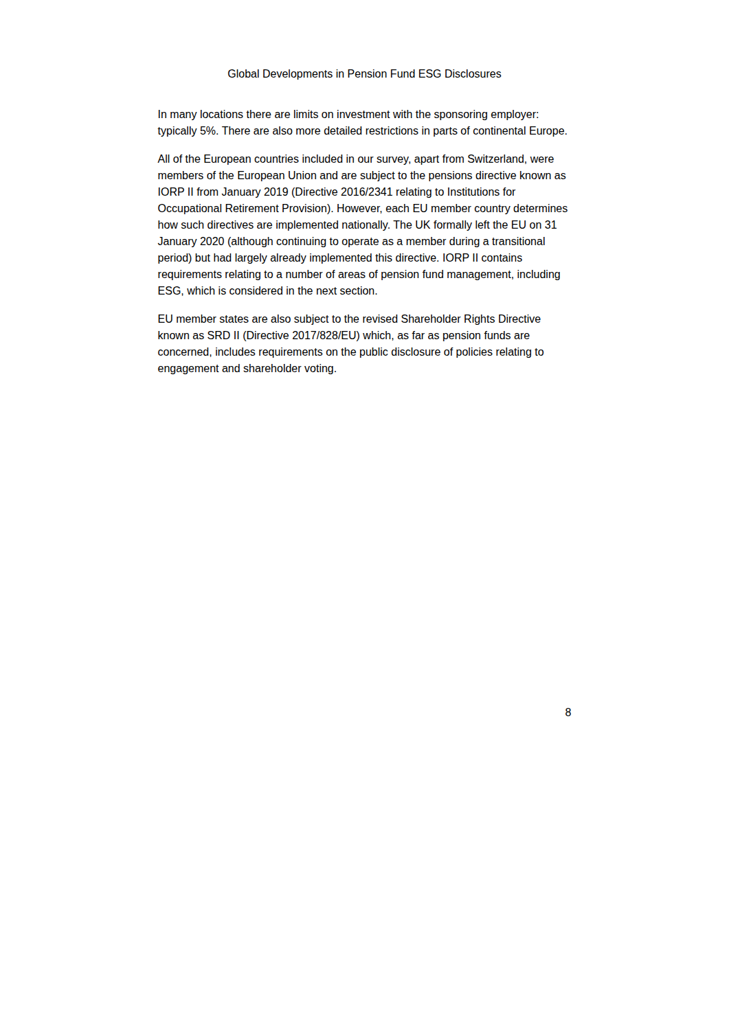Global Developments in Pension Fund ESG Disclosures
In many locations there are limits on investment with the sponsoring employer: typically 5%. There are also more detailed restrictions in parts of continental Europe.
All of the European countries included in our survey, apart from Switzerland, were members of the European Union and are subject to the pensions directive known as IORP II from January 2019 (Directive 2016/2341 relating to Institutions for Occupational Retirement Provision). However, each EU member country determines how such directives are implemented nationally. The UK formally left the EU on 31 January 2020 (although continuing to operate as a member during a transitional period) but had largely already implemented this directive. IORP II contains requirements relating to a number of areas of pension fund management, including ESG, which is considered in the next section.
EU member states are also subject to the revised Shareholder Rights Directive known as SRD II (Directive 2017/828/EU) which, as far as pension funds are concerned, includes requirements on the public disclosure of policies relating to engagement and shareholder voting.
8